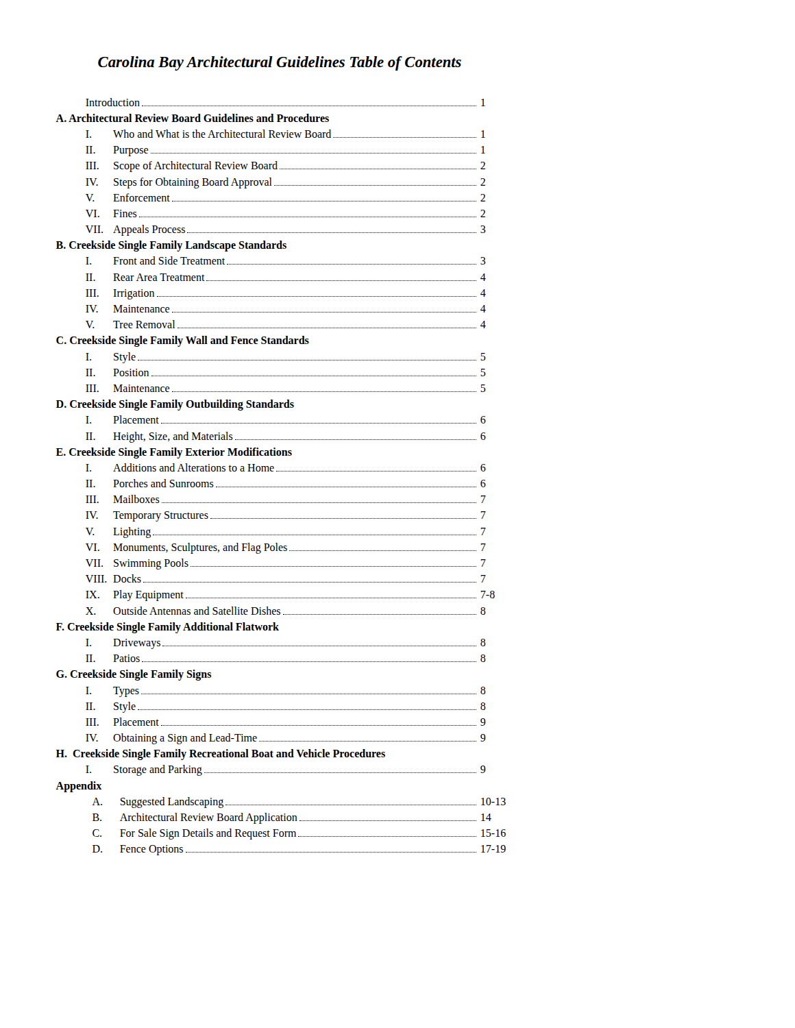Carolina Bay Architectural Guidelines Table of Contents
Introduction 1
A. Architectural Review Board Guidelines and Procedures
I. Who and What is the Architectural Review Board 1
II. Purpose 1
III. Scope of Architectural Review Board 2
IV. Steps for Obtaining Board Approval 2
V. Enforcement 2
VI. Fines 2
VII. Appeals Process 3
B. Creekside Single Family Landscape Standards
I. Front and Side Treatment 3
II. Rear Area Treatment 4
III. Irrigation 4
IV. Maintenance 4
V. Tree Removal 4
C. Creekside Single Family Wall and Fence Standards
I. Style 5
II. Position 5
III. Maintenance 5
D. Creekside Single Family Outbuilding Standards
I. Placement 6
II. Height, Size, and Materials 6
E. Creekside Single Family Exterior Modifications
I. Additions and Alterations to a Home 6
II. Porches and Sunrooms 6
III. Mailboxes 7
IV. Temporary Structures 7
V. Lighting 7
VI. Monuments, Sculptures, and Flag Poles 7
VII. Swimming Pools 7
VIII. Docks 7
IX. Play Equipment 7-8
X. Outside Antennas and Satellite Dishes 8
F. Creekside Single Family Additional Flatwork
I. Driveways 8
II. Patios 8
G. Creekside Single Family Signs
I. Types 8
II. Style 8
III. Placement 9
IV. Obtaining a Sign and Lead-Time 9
H. Creekside Single Family Recreational Boat and Vehicle Procedures
I. Storage and Parking 9
Appendix
A. Suggested Landscaping 10-13
B. Architectural Review Board Application 14
C. For Sale Sign Details and Request Form 15-16
D. Fence Options 17-19